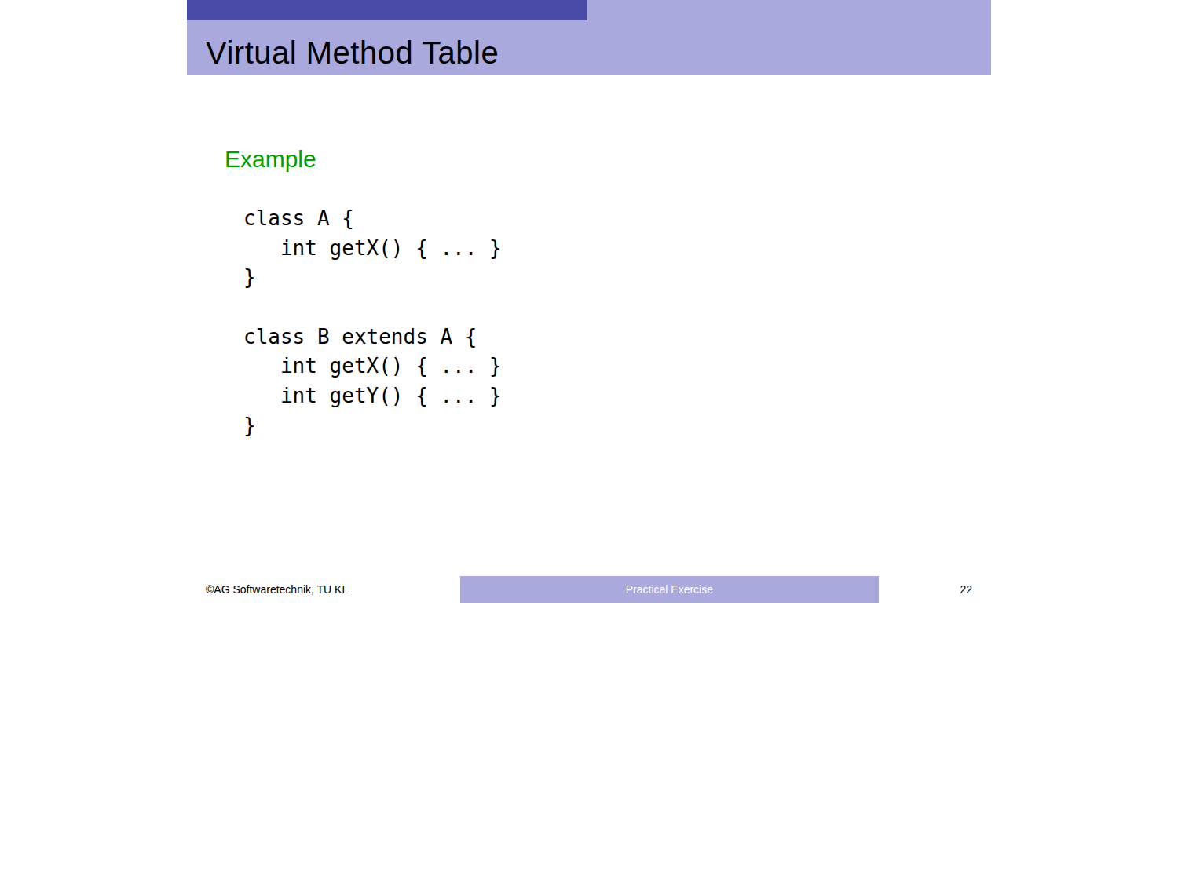Virtual Method Table
Example
class A {
   int getX() { ... }
}

class B extends A {
   int getX() { ... }
   int getY() { ... }
}
©AG Softwaretechnik, TU KL
Practical Exercise
22